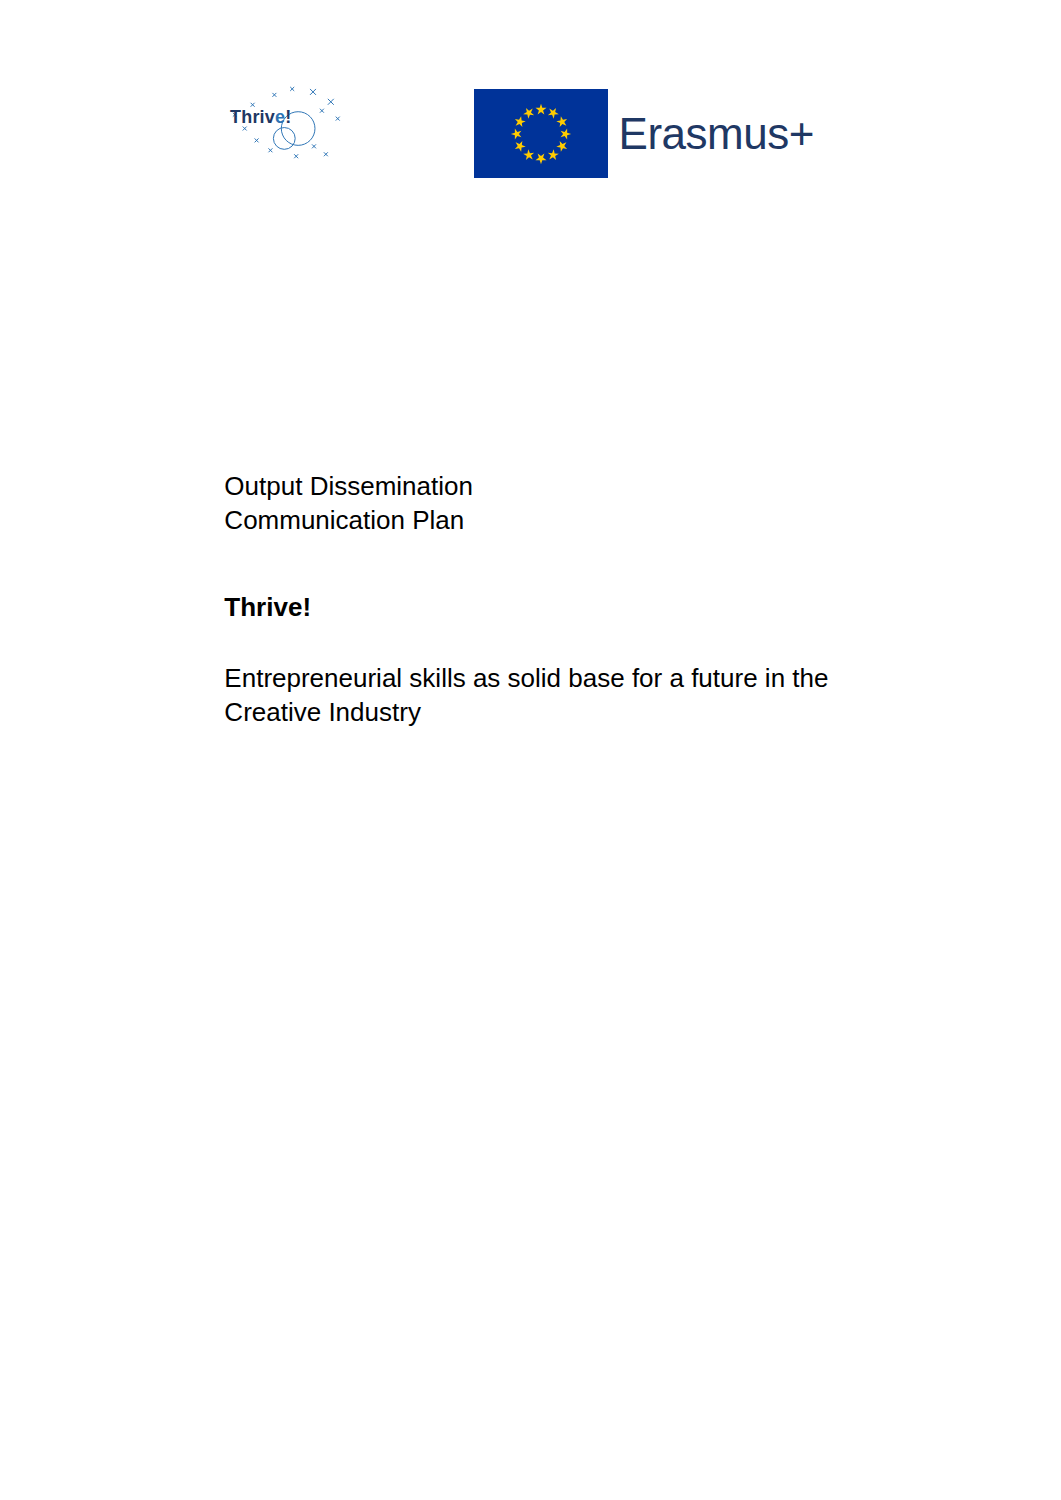Thrive!
Erasmus+
Output Dissemination
Communication Plan
Thrive!
Entrepreneurial skills as solid base for a future in the
Creative Industry